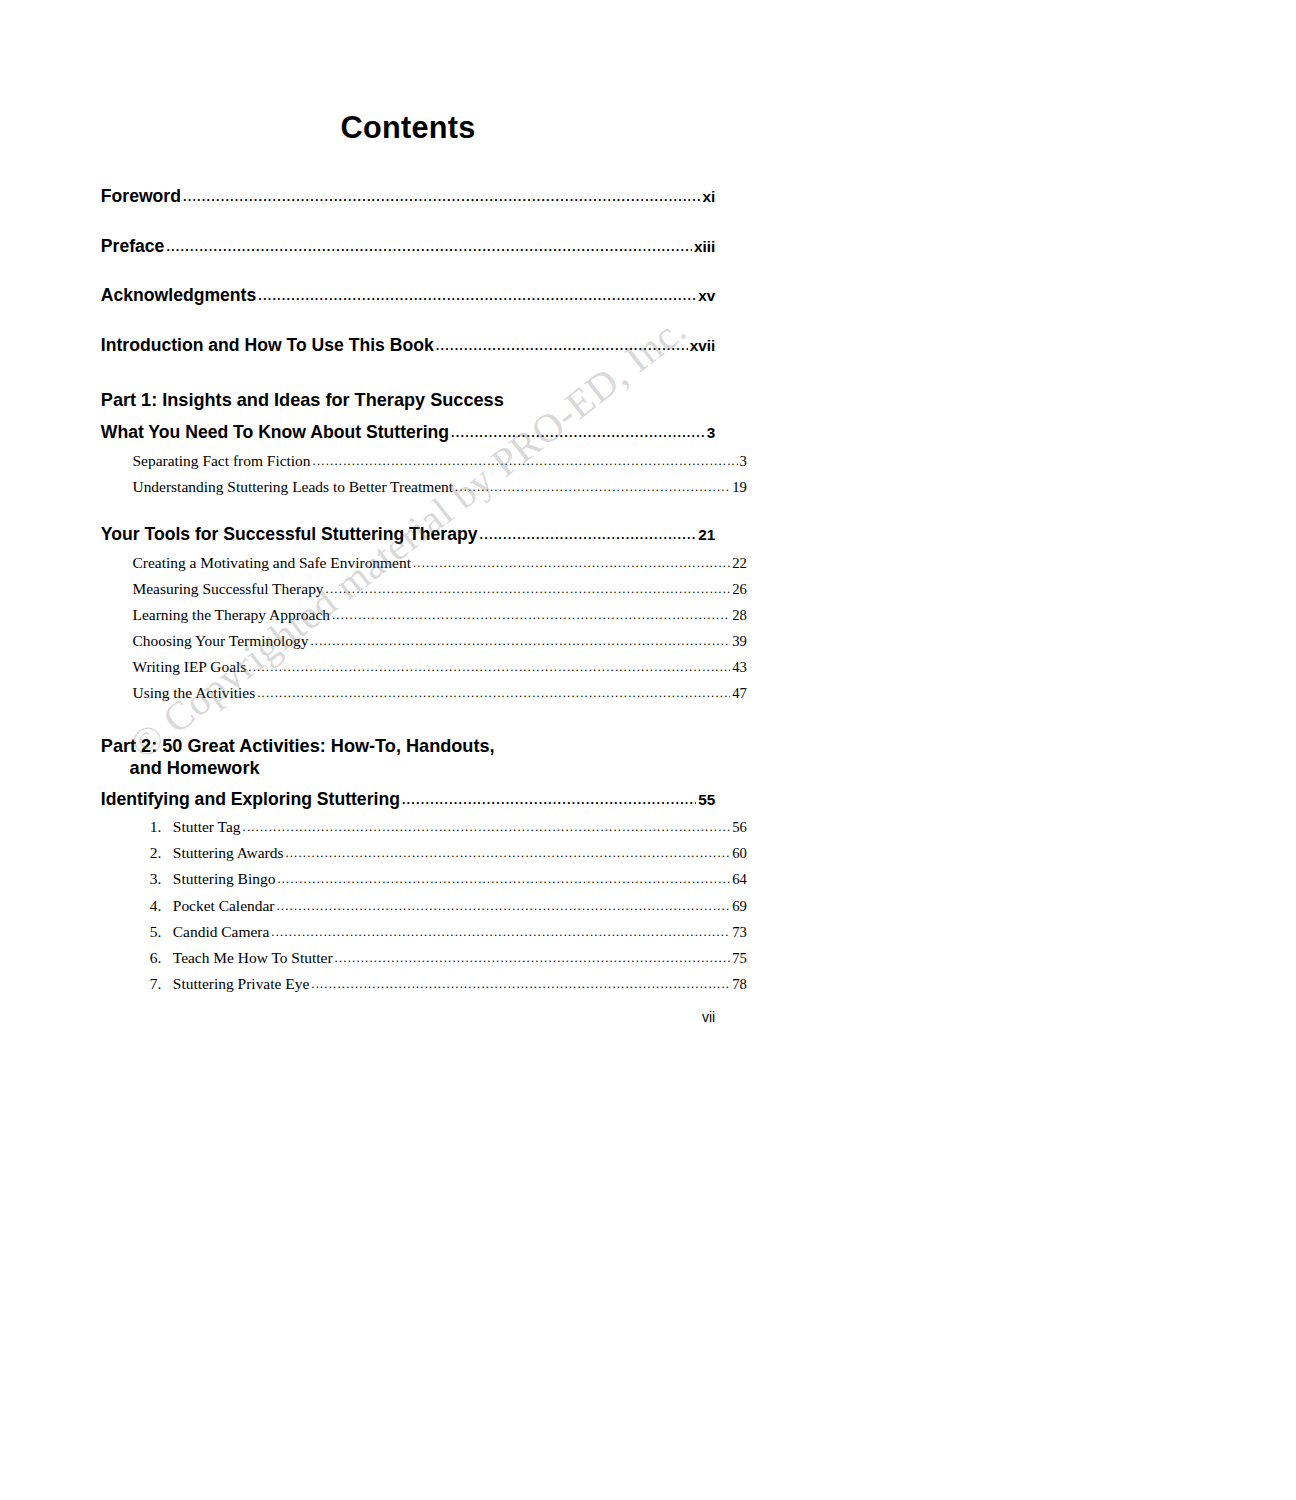Contents
Foreword ................................................................................................................................. xi
Preface ................................................................................................................................. xiii
Acknowledgments ................................................................................................................................. xv
Introduction and How To Use This Book ................................................................................................................................. xvii
Part 1: Insights and Ideas for Therapy Success
What You Need To Know About Stuttering ................................................................................................................................. 3
Separating Fact from Fiction ................................................................................................................................. 3
Understanding Stuttering Leads to Better Treatment ................................................................................................................................. 19
Your Tools for Successful Stuttering Therapy ................................................................................................................................. 21
Creating a Motivating and Safe Environment ................................................................................................................................. 22
Measuring Successful Therapy ................................................................................................................................. 26
Learning the Therapy Approach ................................................................................................................................. 28
Choosing Your Terminology ................................................................................................................................. 39
Writing IEP Goals ................................................................................................................................. 43
Using the Activities ................................................................................................................................. 47
Part 2: 50 Great Activities: How-To, Handouts, and Homework
Identifying and Exploring Stuttering ................................................................................................................................. 55
1. Stutter Tag ................................................................................................................................. 56
2. Stuttering Awards ................................................................................................................................. 60
3. Stuttering Bingo ................................................................................................................................. 64
4. Pocket Calendar ................................................................................................................................. 69
5. Candid Camera ................................................................................................................................. 73
6. Teach Me How To Stutter ................................................................................................................................. 75
7. Stuttering Private Eye ................................................................................................................................. 78
vii
© Copyrighted material by PRO-ED, Inc.